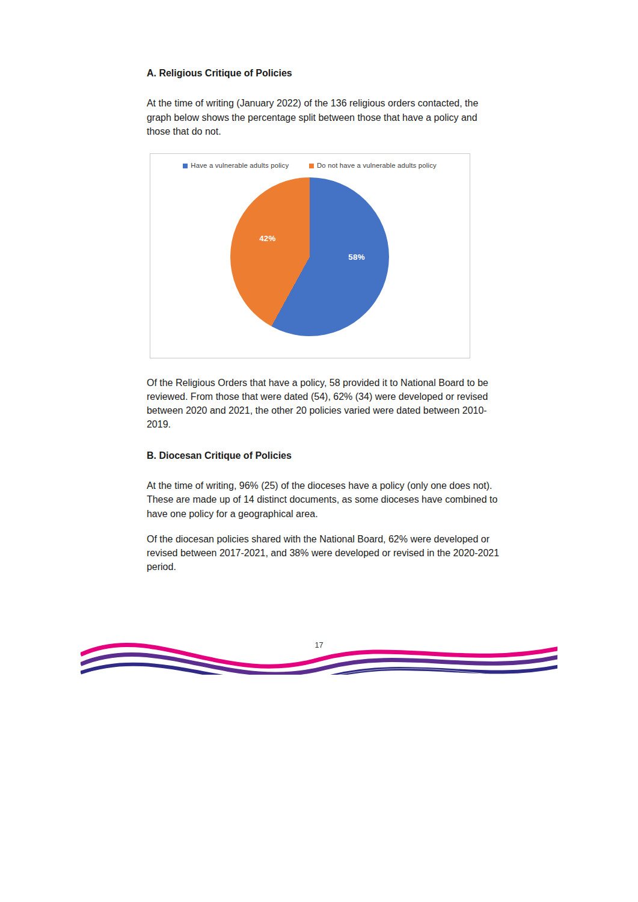A. Religious Critique of Policies
At the time of writing (January 2022) of the 136 religious orders contacted, the graph below shows the percentage split between those that have a policy and those that do not.
Have a vulnerable adults policy Do not have a vulnerable adults policy
58%
42%
Of the Religious Orders that have a policy, 58 provided it to National Board to be reviewed. From those that were dated (54), 62% (34) were developed or revised between 2020 and 2021, the other 20 policies varied were dated between 2010-2019.
B. Diocesan Critique of Policies
At the time of writing, 96% (25) of the dioceses have a policy (only one does not). These are made up of 14 distinct documents, as some dioceses have combined to have one policy for a geographical area.
Of the diocesan policies shared with the National Board, 62% were developed or revised between 2017-2021, and 38% were developed or revised in the 2020-2021 period.
17